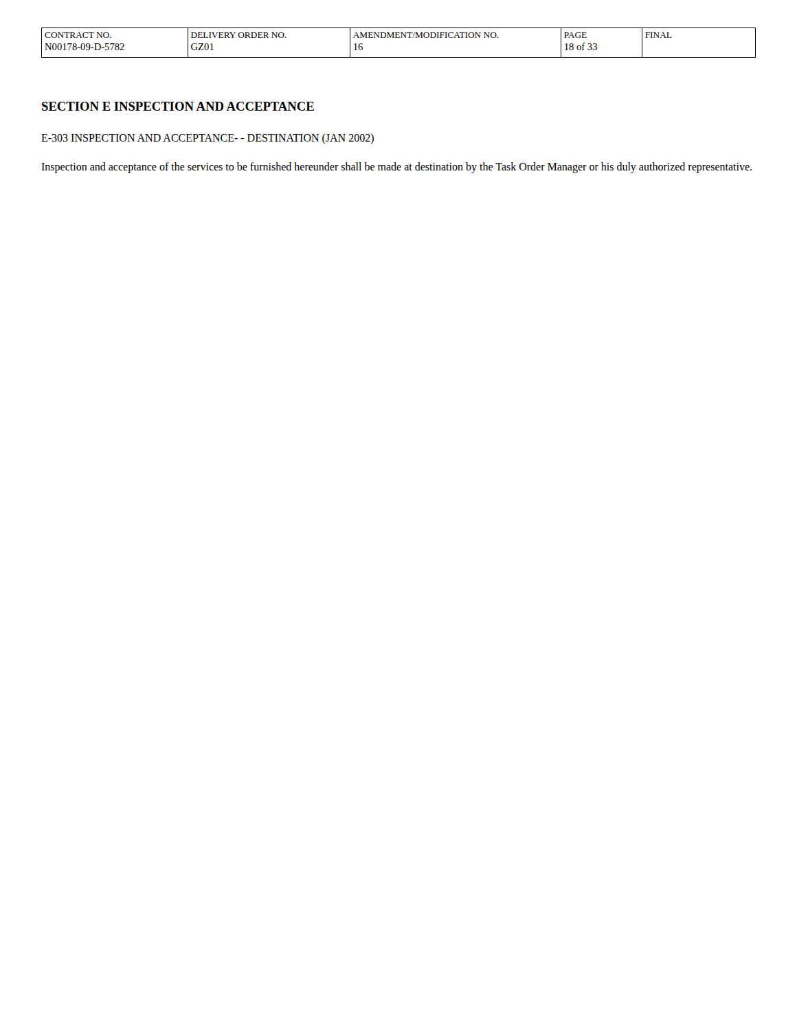| CONTRACT NO. N00178-09-D-5782 | DELIVERY ORDER NO. GZ01 | AMENDMENT/MODIFICATION NO. 16 | PAGE 18 of 33 | FINAL |
SECTION E INSPECTION AND ACCEPTANCE
E-303 INSPECTION AND ACCEPTANCE- - DESTINATION (JAN 2002)
Inspection and acceptance of the services to be furnished hereunder shall be made at destination by the Task Order Manager or his duly authorized representative.